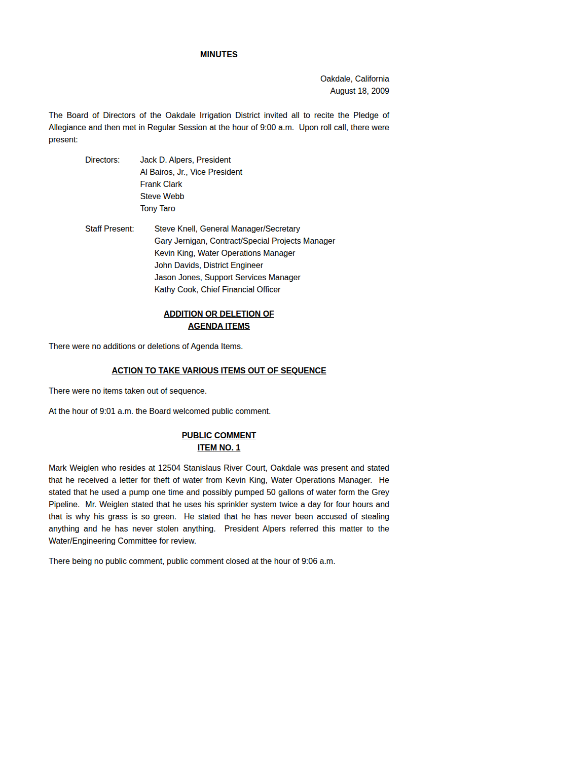MINUTES
Oakdale, California
August 18, 2009
The Board of Directors of the Oakdale Irrigation District invited all to recite the Pledge of Allegiance and then met in Regular Session at the hour of 9:00 a.m. Upon roll call, there were present:
| Directors: | Jack D. Alpers, President Al Bairos, Jr., Vice President Frank Clark Steve Webb Tony Taro |
| Staff Present: | Steve Knell, General Manager/Secretary Gary Jernigan, Contract/Special Projects Manager Kevin King, Water Operations Manager John Davids, District Engineer Jason Jones, Support Services Manager Kathy Cook, Chief Financial Officer |
ADDITION OR DELETION OFAGENDA ITEMS
There were no additions or deletions of Agenda Items.
ACTION TO TAKE VARIOUS ITEMS OUT OF SEQUENCE
There were no items taken out of sequence.
At the hour of 9:01 a.m. the Board welcomed public comment.
PUBLIC COMMENTITEM NO. 1
Mark Weiglen who resides at 12504 Stanislaus River Court, Oakdale was present and stated that he received a letter for theft of water from Kevin King, Water Operations Manager. He stated that he used a pump one time and possibly pumped 50 gallons of water form the Grey Pipeline. Mr. Weiglen stated that he uses his sprinkler system twice a day for four hours and that is why his grass is so green. He stated that he has never been accused of stealing anything and he has never stolen anything. President Alpers referred this matter to the Water/Engineering Committee for review.
There being no public comment, public comment closed at the hour of 9:06 a.m.